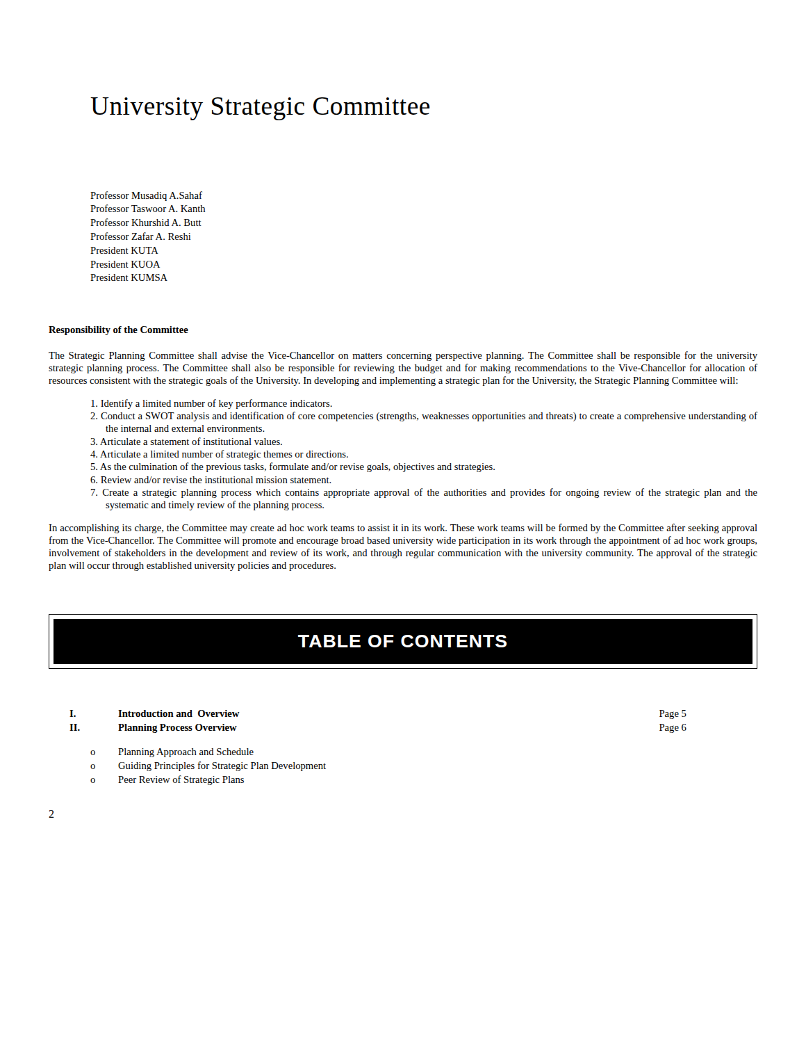University Strategic Committee
Professor Musadiq A.Sahaf
Professor Taswoor A. Kanth
Professor Khurshid A. Butt
Professor Zafar A. Reshi
President KUTA
President KUOA
President KUMSA
Responsibility of the Committee
The Strategic Planning Committee shall advise the Vice-Chancellor on matters concerning perspective planning. The Committee shall be responsible for the university strategic planning process. The Committee shall also be responsible for reviewing the budget and for making recommendations to the Vive-Chancellor for allocation of resources consistent with the strategic goals of the University. In developing and implementing a strategic plan for the University, the Strategic Planning Committee will:
1. Identify a limited number of key performance indicators.
2. Conduct a SWOT analysis and identification of core competencies (strengths, weaknesses opportunities and threats) to create a comprehensive understanding of the internal and external environments.
3. Articulate a statement of institutional values.
4. Articulate a limited number of strategic themes or directions.
5. As the culmination of the previous tasks, formulate and/or revise goals, objectives and strategies.
6. Review and/or revise the institutional mission statement.
7. Create a strategic planning process which contains appropriate approval of the authorities and provides for ongoing review of the strategic plan and the systematic and timely review of the planning process.
In accomplishing its charge, the Committee may create ad hoc work teams to assist it in its work. These work teams will be formed by the Committee after seeking approval from the Vice-Chancellor. The Committee will promote and encourage broad based university wide participation in its work through the appointment of ad hoc work groups, involvement of stakeholders in the development and review of its work, and through regular communication with the university community. The approval of the strategic plan will occur through established university policies and procedures.
TABLE OF CONTENTS
| I. | Introduction and Overview | Page 5 |
| II. | Planning Process Overview | Page 6 |
Planning Approach and Schedule
Guiding Principles for Strategic Plan Development
Peer Review of Strategic Plans
2